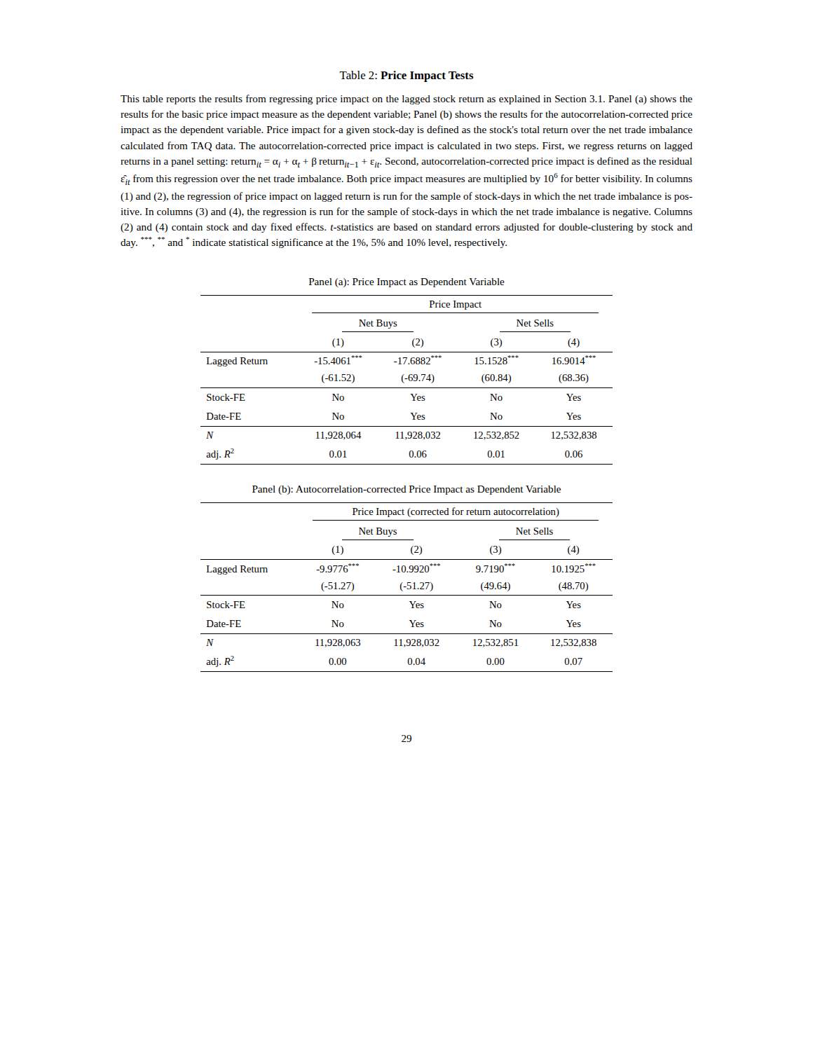Table 2: Price Impact Tests
This table reports the results from regressing price impact on the lagged stock return as explained in Section 3.1. Panel (a) shows the results for the basic price impact measure as the dependent variable; Panel (b) shows the results for the autocorrelation-corrected price impact as the dependent variable. Price impact for a given stock-day is defined as the stock's total return over the net trade imbalance calculated from TAQ data. The autocorrelation-corrected price impact is calculated in two steps. First, we regress returns on lagged returns in a panel setting: returnit = αi + αt + β returnit−1 + εit. Second, autocorrelation-corrected price impact is defined as the residual ε̂it from this regression over the net trade imbalance. Both price impact measures are multiplied by 106 for better visibility. In columns (1) and (2), the regression of price impact on lagged return is run for the sample of stock-days in which the net trade imbalance is positive. In columns (3) and (4), the regression is run for the sample of stock-days in which the net trade imbalance is negative. Columns (2) and (4) contain stock and day fixed effects. t-statistics are based on standard errors adjusted for double-clustering by stock and day. ***, ** and * indicate statistical significance at the 1%, 5% and 10% level, respectively.
Panel (a): Price Impact as Dependent Variable
| | Price Impact |
| --- | --- |
| | Net Buys | Net Sells |
| | (1) | (2) | (3) | (4) |
| Lagged Return | -15.4061 *** | -17.6882 *** | 15.1528 *** | 16.9014 *** |
| | (-61.52) | (-69.74) | (60.84) | (68.36) |
| Stock-FE | No | Yes | No | Yes |
| Date-FE | No | Yes | No | Yes |
| N | 11,928,064 | 11,928,032 | 12,532,852 | 12,532,838 |
| adj. R 2 | 0.01 | 0.06 | 0.01 | 0.06 |
Panel (b): Autocorrelation-corrected Price Impact as Dependent Variable
| | Price Impact (corrected for return autocorrelation) |
| --- | --- |
| | Net Buys | Net Sells |
| | (1) | (2) | (3) | (4) |
| Lagged Return | -9.9776 *** | -10.9920 *** | 9.7190 *** | 10.1925 *** |
| | (-51.27) | (-51.27) | (49.64) | (48.70) |
| Stock-FE | No | Yes | No | Yes |
| Date-FE | No | Yes | No | Yes |
| N | 11,928,063 | 11,928,032 | 12,532,851 | 12,532,838 |
| adj. R 2 | 0.00 | 0.04 | 0.00 | 0.07 |
29